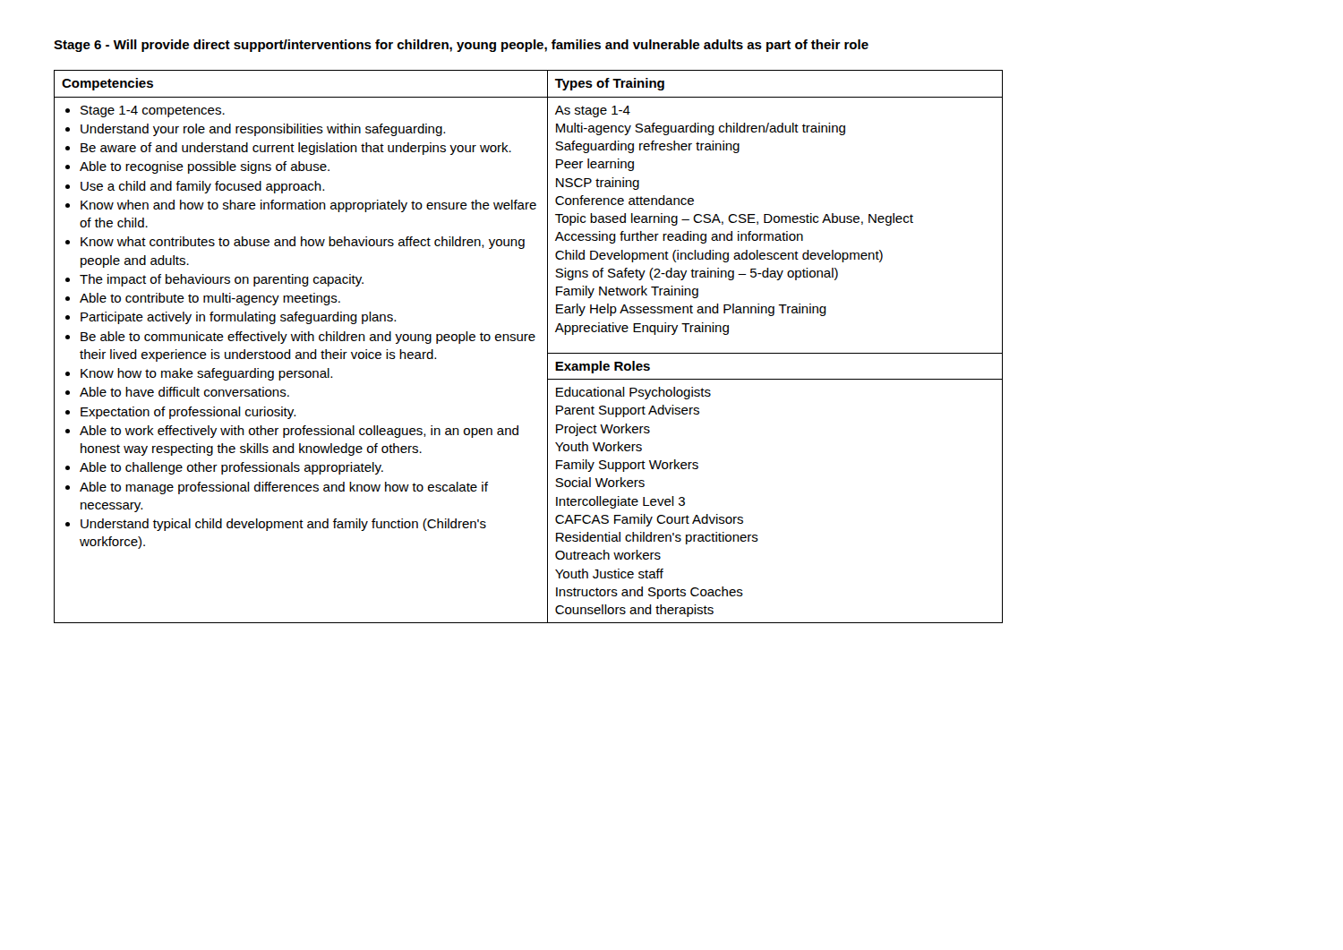Stage 6 - Will provide direct support/interventions for children, young people, families and vulnerable adults as part of their role
| Competencies | Types of Training |
| --- | --- |
| Stage 1-4 competences. Understand your role and responsibilities within safeguarding. Be aware of and understand current legislation that underpins your work. Able to recognise possible signs of abuse. Use a child and family focused approach. Know when and how to share information appropriately to ensure the welfare of the child. Know what contributes to abuse and how behaviours affect children, young people and adults. The impact of behaviours on parenting capacity. Able to contribute to multi-agency meetings. Participate actively in formulating safeguarding plans. Be able to communicate effectively with children and young people to ensure their lived experience is understood and their voice is heard. Know how to make safeguarding personal. Able to have difficult conversations. Expectation of professional curiosity. Able to work effectively with other professional colleagues, in an open and honest way respecting the skills and knowledge of others. Able to challenge other professionals appropriately. Able to manage professional differences and know how to escalate if necessary. Understand typical child development and family function (Children's workforce). | As stage 1-4 Multi-agency Safeguarding children/adult training Safeguarding refresher training Peer learning NSCP training Conference attendance Topic based learning – CSA, CSE, Domestic Abuse, Neglect Accessing further reading and information Child Development (including adolescent development) Signs of Safety (2-day training – 5-day optional) Family Network Training Early Help Assessment and Planning Training Appreciative Enquiry Training Example Roles Educational Psychologists Parent Support Advisers Project Workers Youth Workers Family Support Workers Social Workers Intercollegiate Level 3 CAFCAS Family Court Advisors Residential children's practitioners Outreach workers Youth Justice staff Instructors and Sports Coaches Counsellors and therapists |